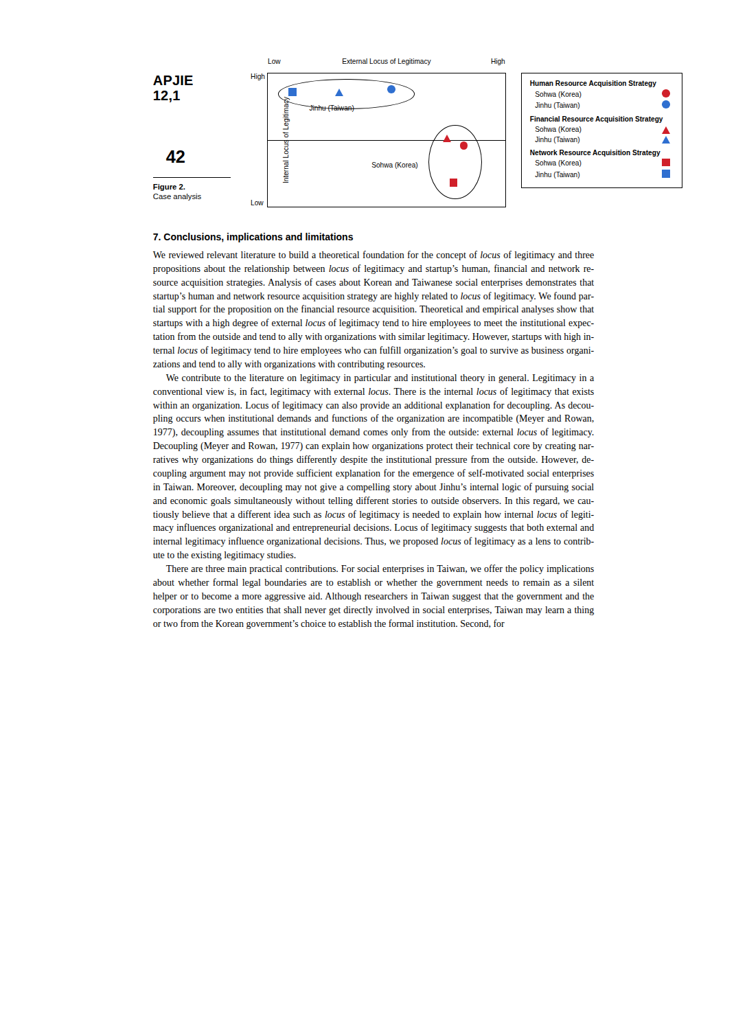APJIE12,1
42
Figure 2.
Case analysis
Low
External Locus of Legitimacy
High
High
Internal Locus of Legitimacy
Low
Jinhu (Taiwan)
Sohwa (Korea)
Human Resource Acquisition Strategy
Sohwa (Korea)
Jinhu (Taiwan)
Financial Resource Acquisition Strategy
Sohwa (Korea)
Jinhu (Taiwan)
Network Resource Acquisition Strategy
Sohwa (Korea)
Jinhu (Taiwan)
7. Conclusions, implications and limitations
We reviewed relevant literature to build a theoretical foundation for the concept of locus of legitimacy and three propositions about the relationship between locus of legitimacy and startup’s human, financial and network resource acquisition strategies. Analysis of cases about Korean and Taiwanese social enterprises demonstrates that startup’s human and network resource acquisition strategy are highly related to locus of legitimacy. We found partial support for the proposition on the financial resource acquisition. Theoretical and empirical analyses show that startups with a high degree of external locus of legitimacy tend to hire employees to meet the institutional expectation from the outside and tend to ally with organizations with similar legitimacy. However, startups with high internal locus of legitimacy tend to hire employees who can fulfill organization’s goal to survive as business organizations and tend to ally with organizations with contributing resources.
We contribute to the literature on legitimacy in particular and institutional theory in general. Legitimacy in a conventional view is, in fact, legitimacy with external locus. There is the internal locus of legitimacy that exists within an organization. Locus of legitimacy can also provide an additional explanation for decoupling. As decoupling occurs when institutional demands and functions of the organization are incompatible (Meyer and Rowan, 1977), decoupling assumes that institutional demand comes only from the outside: external locus of legitimacy. Decoupling (Meyer and Rowan, 1977) can explain how organizations protect their technical core by creating narratives why organizations do things differently despite the institutional pressure from the outside. However, decoupling argument may not provide sufficient explanation for the emergence of self-motivated social enterprises in Taiwan. Moreover, decoupling may not give a compelling story about Jinhu’s internal logic of pursuing social and economic goals simultaneously without telling different stories to outside observers. In this regard, we cautiously believe that a different idea such as locus of legitimacy is needed to explain how internal locus of legitimacy influences organizational and entrepreneurial decisions. Locus of legitimacy suggests that both external and internal legitimacy influence organizational decisions. Thus, we proposed locus of legitimacy as a lens to contribute to the existing legitimacy studies.
There are three main practical contributions. For social enterprises in Taiwan, we offer the policy implications about whether formal legal boundaries are to establish or whether the government needs to remain as a silent helper or to become a more aggressive aid. Although researchers in Taiwan suggest that the government and the corporations are two entities that shall never get directly involved in social enterprises, Taiwan may learn a thing or two from the Korean government’s choice to establish the formal institution. Second, for